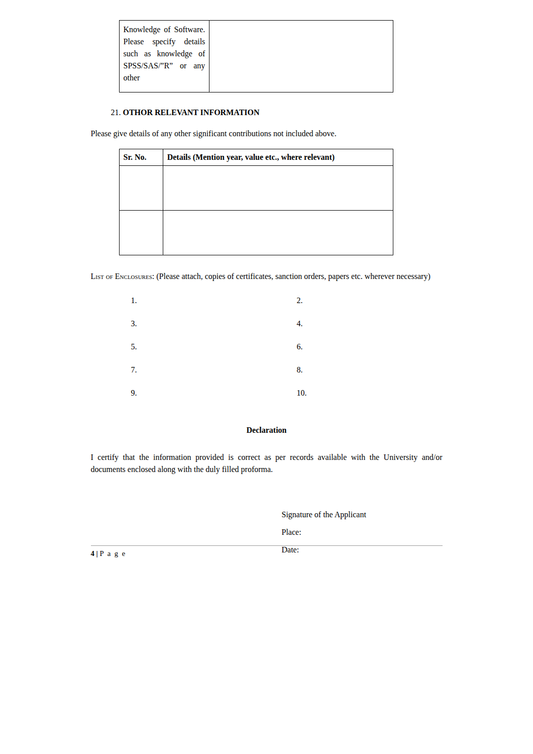| Knowledge of Software. Please specify details such as knowledge of SPSS/SAS/”R” or any other | |
21. OTHOR RELEVANT INFORMATION
Please give details of any other significant contributions not included above.
| Sr. No. | Details (Mention year, value etc., where relevant) |
| --- | --- |
List of Enclosures: (Please attach, copies of certificates, sanction orders, papers etc. wherever necessary)
1.
2.
3.
4.
5.
6.
7.
8.
9.
10.
Declaration
I certify that the information provided is correct as per records available with the University and/or documents enclosed along with the duly filled proforma.
Signature of the Applicant
Place:
Date:
4 | P a g e